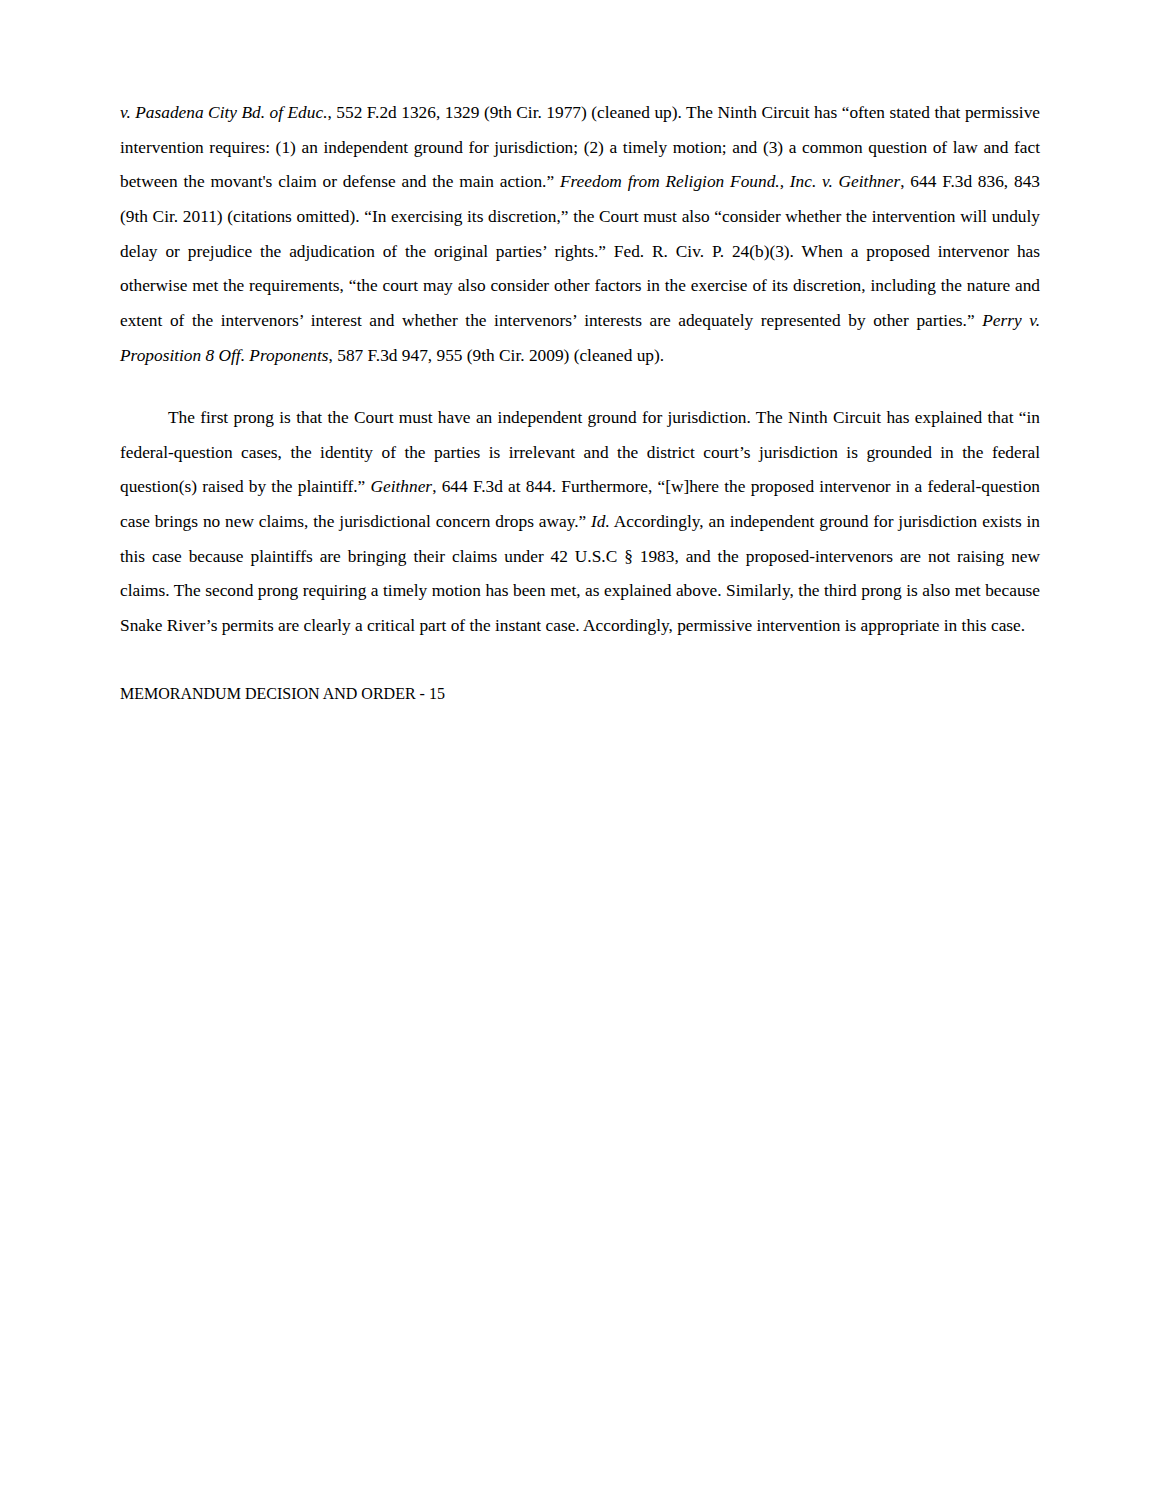v. Pasadena City Bd. of Educ., 552 F.2d 1326, 1329 (9th Cir. 1977) (cleaned up). The Ninth Circuit has “often stated that permissive intervention requires: (1) an independent ground for jurisdiction; (2) a timely motion; and (3) a common question of law and fact between the movant's claim or defense and the main action.” Freedom from Religion Found., Inc. v. Geithner, 644 F.3d 836, 843 (9th Cir. 2011) (citations omitted). “In exercising its discretion,” the Court must also “consider whether the intervention will unduly delay or prejudice the adjudication of the original parties’ rights.” Fed. R. Civ. P. 24(b)(3). When a proposed intervenor has otherwise met the requirements, “the court may also consider other factors in the exercise of its discretion, including the nature and extent of the intervenors’ interest and whether the intervenors’ interests are adequately represented by other parties.” Perry v. Proposition 8 Off. Proponents, 587 F.3d 947, 955 (9th Cir. 2009) (cleaned up).
The first prong is that the Court must have an independent ground for jurisdiction. The Ninth Circuit has explained that “in federal-question cases, the identity of the parties is irrelevant and the district court’s jurisdiction is grounded in the federal question(s) raised by the plaintiff.” Geithner, 644 F.3d at 844. Furthermore, “[w]here the proposed intervenor in a federal-question case brings no new claims, the jurisdictional concern drops away.” Id. Accordingly, an independent ground for jurisdiction exists in this case because plaintiffs are bringing their claims under 42 U.S.C § 1983, and the proposed-intervenors are not raising new claims. The second prong requiring a timely motion has been met, as explained above. Similarly, the third prong is also met because Snake River’s permits are clearly a critical part of the instant case. Accordingly, permissive intervention is appropriate in this case.
MEMORANDUM DECISION AND ORDER - 15